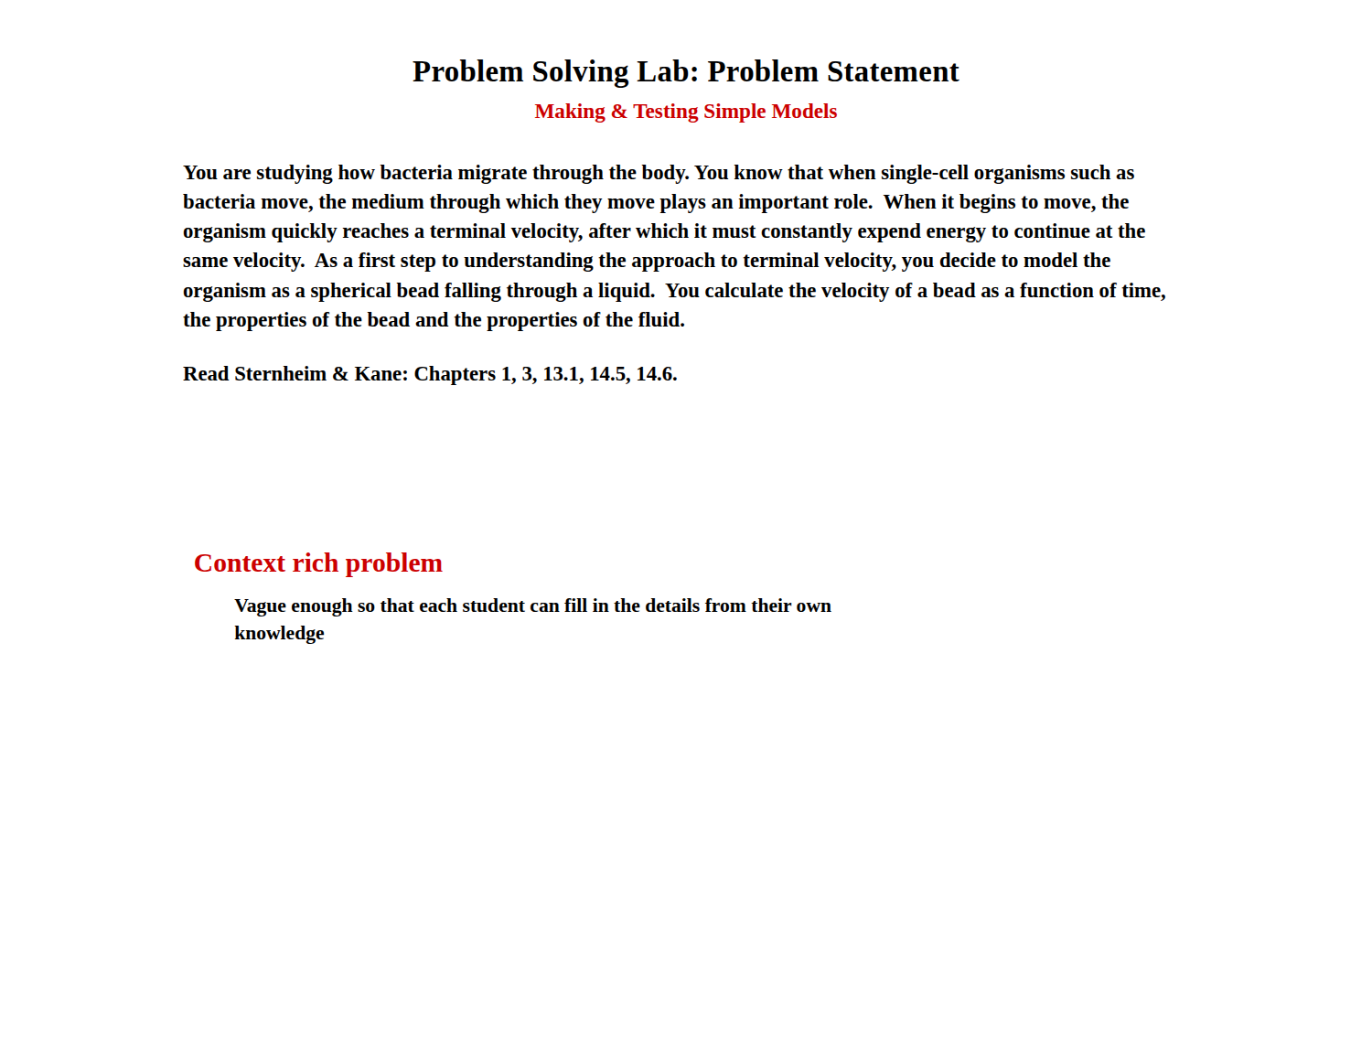Problem Solving Lab: Problem Statement
Making & Testing Simple Models
You are studying how bacteria migrate through the body. You know that when single-cell organisms such as bacteria move, the medium through which they move plays an important role. When it begins to move, the organism quickly reaches a terminal velocity, after which it must constantly expend energy to continue at the same velocity. As a first step to understanding the approach to terminal velocity, you decide to model the organism as a spherical bead falling through a liquid. You calculate the velocity of a bead as a function of time, the properties of the bead and the properties of the fluid.
Read Sternheim & Kane: Chapters 1, 3, 13.1, 14.5, 14.6.
Context rich problem
Vague enough so that each student can fill in the details from their own
knowledge